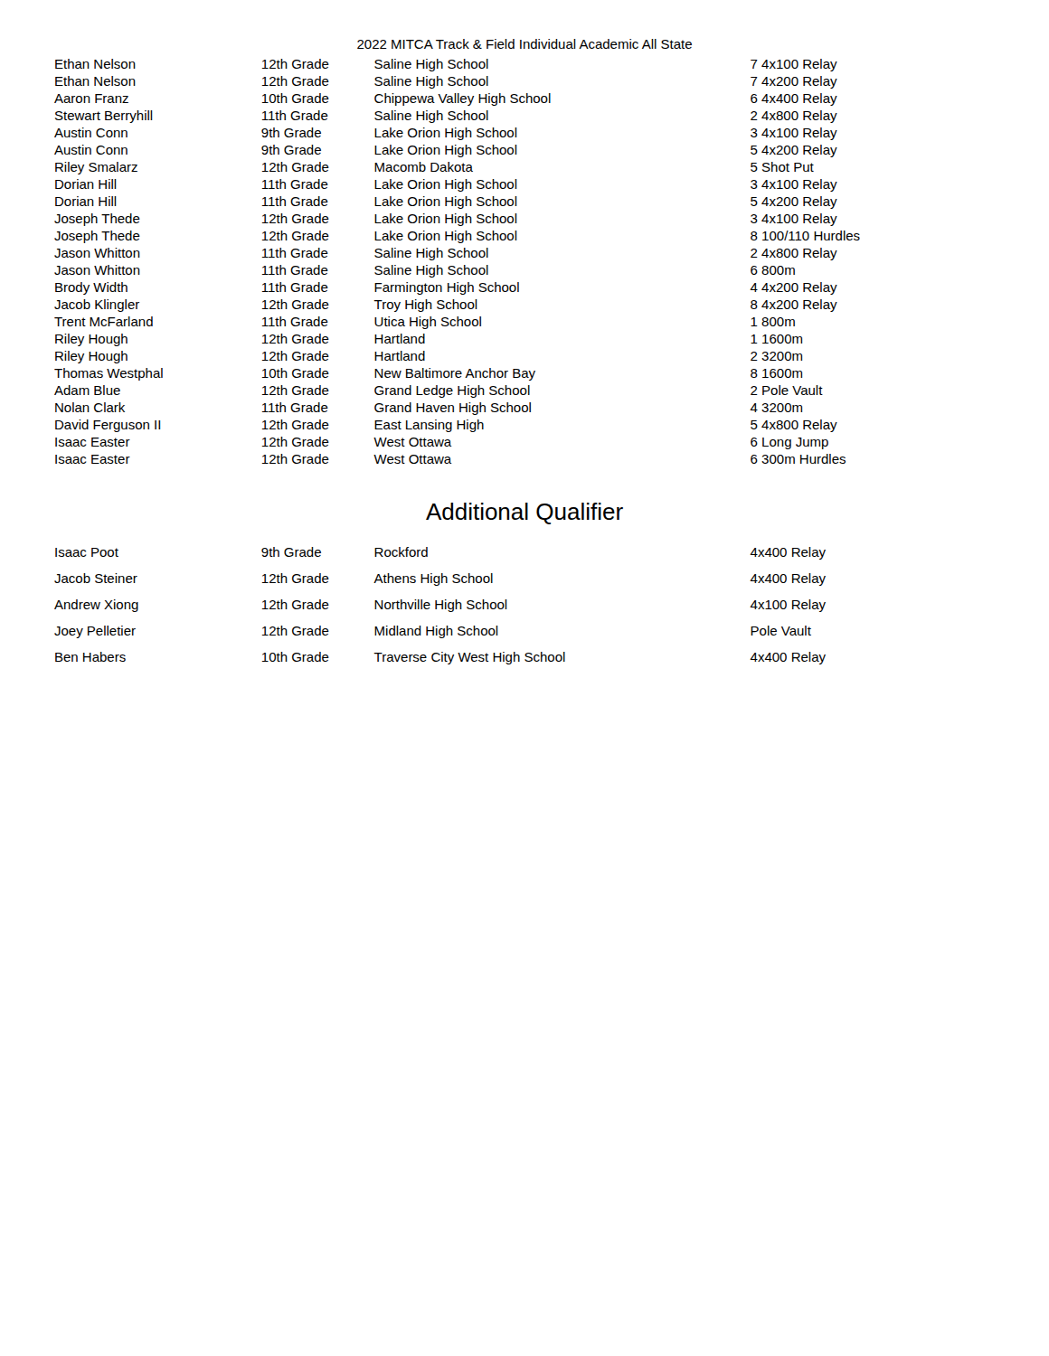2022 MITCA Track & Field Individual Academic All State
| Ethan Nelson | 12th Grade | Saline High School | 7 4x100 Relay |
| Ethan Nelson | 12th Grade | Saline High School | 7 4x200 Relay |
| Aaron Franz | 10th Grade | Chippewa Valley High School | 6 4x400 Relay |
| Stewart Berryhill | 11th Grade | Saline High School | 2 4x800 Relay |
| Austin Conn | 9th Grade | Lake Orion High School | 3 4x100 Relay |
| Austin Conn | 9th Grade | Lake Orion High School | 5 4x200 Relay |
| Riley Smalarz | 12th Grade | Macomb Dakota | 5 Shot Put |
| Dorian Hill | 11th Grade | Lake Orion High School | 3 4x100 Relay |
| Dorian Hill | 11th Grade | Lake Orion High School | 5 4x200 Relay |
| Joseph Thede | 12th Grade | Lake Orion High School | 3 4x100 Relay |
| Joseph Thede | 12th Grade | Lake Orion High School | 8 100/110 Hurdles |
| Jason Whitton | 11th Grade | Saline High School | 2 4x800 Relay |
| Jason Whitton | 11th Grade | Saline High School | 6 800m |
| Brody Width | 11th Grade | Farmington High School | 4 4x200 Relay |
| Jacob Klingler | 12th Grade | Troy High School | 8 4x200 Relay |
| Trent McFarland | 11th Grade | Utica High School | 1 800m |
| Riley Hough | 12th Grade | Hartland | 1 1600m |
| Riley Hough | 12th Grade | Hartland | 2 3200m |
| Thomas Westphal | 10th Grade | New Baltimore Anchor Bay | 8 1600m |
| Adam Blue | 12th Grade | Grand Ledge High School | 2 Pole Vault |
| Nolan Clark | 11th Grade | Grand Haven High School | 4 3200m |
| David Ferguson II | 12th Grade | East Lansing High | 5 4x800 Relay |
| Isaac Easter | 12th Grade | West Ottawa | 6 Long Jump |
| Isaac Easter | 12th Grade | West Ottawa | 6 300m Hurdles |
Additional Qualifier
| Isaac Poot | 9th Grade | Rockford | 4x400 Relay |
| Jacob Steiner | 12th Grade | Athens High School | 4x400 Relay |
| Andrew Xiong | 12th Grade | Northville High School | 4x100 Relay |
| Joey Pelletier | 12th Grade | Midland High School | Pole Vault |
| Ben Habers | 10th Grade | Traverse City West High School | 4x400 Relay |